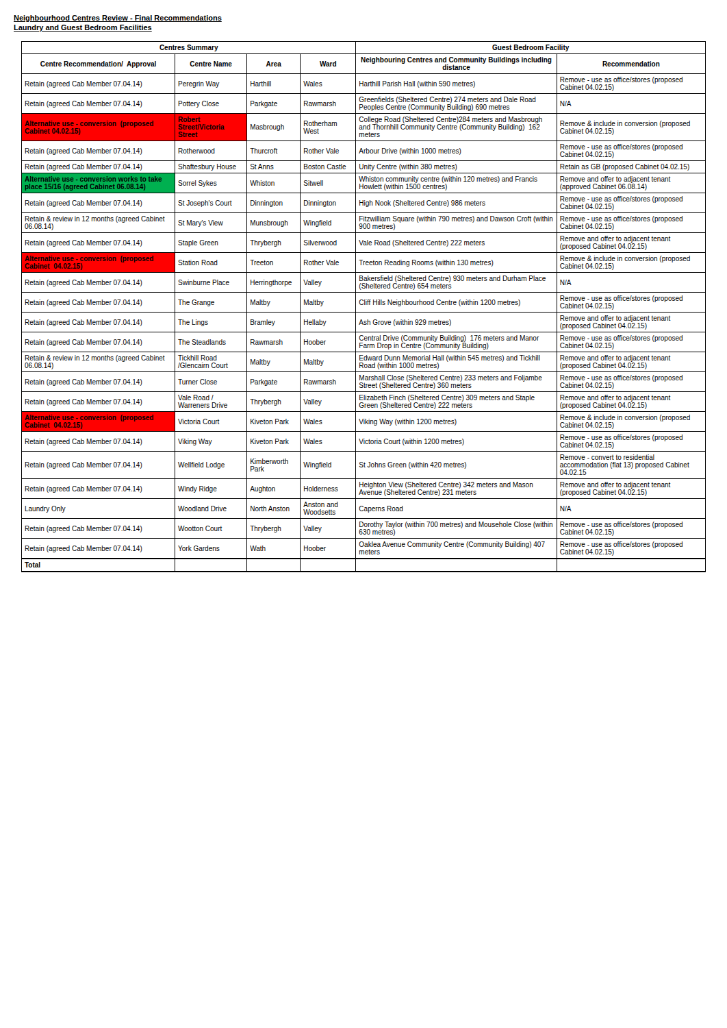Neighbourhood Centres Review - Final Recommendations
Laundry and Guest Bedroom Facilities
| Centres Summary | Guest Bedroom Facility |
| --- | --- |
| Centre Recommendation/ Approval | Centre Name | Area | Ward | Neighbouring Centres and Community Buildings including distance | Recommendation |
| Retain (agreed Cab Member 07.04.14) | Peregrin Way | Harthill | Wales | Harthill Parish Hall (within 590 metres) | Remove - use as office/stores (proposed Cabinet 04.02.15) |
| Retain (agreed Cab Member 07.04.14) | Pottery Close | Parkgate | Rawmarsh | Greenfields (Sheltered Centre) 274 meters and Dale Road Peoples Centre (Community Building) 690 metres | N/A |
| Alternative use - conversion (proposed Cabinet 04.02.15) | Robert Street/Victoria Street | Masbrough | Rotherham West | College Road (Sheltered Centre)284 meters and Masbrough and Thornhill Community Centre (Community Building) 162 meters | Remove & include in conversion (proposed Cabinet 04.02.15) |
| Retain (agreed Cab Member 07.04.14) | Rotherwood | Thurcroft | Rother Vale | Arbour Drive (within 1000 metres) | Remove - use as office/stores (proposed Cabinet 04.02.15) |
| Retain (agreed Cab Member 07.04.14) | Shaftesbury House | St Anns | Boston Castle | Unity Centre (within 380 metres) | Retain as GB (proposed Cabinet 04.02.15) |
| Alternative use - conversion works to take place 15/16 (agreed Cabinet 06.08.14) | Sorrel Sykes | Whiston | Sitwell | Whiston community centre (within 120 metres) and Francis Howlett (within 1500 centres) | Remove and offer to adjacent tenant (approved Cabinet 06.08.14) |
| Retain (agreed Cab Member 07.04.14) | St Joseph's Court | Dinnington | Dinnington | High Nook (Sheltered Centre) 986 meters | Remove - use as office/stores (proposed Cabinet 04.02.15) |
| Retain & review in 12 months (agreed Cabinet 06.08.14) | St Mary's View | Munsbrough | Wingfield | Fitzwilliam Square (within 790 metres) and Dawson Croft (within 900 metres) | Remove - use as office/stores (proposed Cabinet 04.02.15) |
| Retain (agreed Cab Member 07.04.14) | Staple Green | Thrybergh | Silverwood | Vale Road (Sheltered Centre) 222 meters | Remove and offer to adjacent tenant (proposed Cabinet 04.02.15) |
| Alternative use - conversion (proposed Cabinet 04.02.15) | Station Road | Treeton | Rother Vale | Treeton Reading Rooms (within 130 metres) | Remove & include in conversion (proposed Cabinet 04.02.15) |
| Retain (agreed Cab Member 07.04.14) | Swinburne Place | Herringthorpe | Valley | Bakersfield (Sheltered Centre) 930 meters and Durham Place (Sheltered Centre) 654 meters | N/A |
| Retain (agreed Cab Member 07.04.14) | The Grange | Maltby | Maltby | Cliff Hills Neighbourhood Centre (within 1200 metres) | Remove - use as office/stores (proposed Cabinet 04.02.15) |
| Retain (agreed Cab Member 07.04.14) | The Lings | Bramley | Hellaby | Ash Grove (within 929 metres) | Remove and offer to adjacent tenant (proposed Cabinet 04.02.15) |
| Retain (agreed Cab Member 07.04.14) | The Steadlands | Rawmarsh | Hoober | Central Drive (Community Building) 176 meters and Manor Farm Drop in Centre (Community Building) | Remove - use as office/stores (proposed Cabinet 04.02.15) |
| Retain & review in 12 months (agreed Cabinet 06.08.14) | Tickhill Road /Glencairn Court | Maltby | Maltby | Edward Dunn Memorial Hall (within 545 metres) and Tickhill Road (within 1000 metres) | Remove and offer to adjacent tenant (proposed Cabinet 04.02.15) |
| Retain (agreed Cab Member 07.04.14) | Turner Close | Parkgate | Rawmarsh | Marshall Close (Sheltered Centre) 233 meters and Foljambe Street (Sheltered Centre) 360 meters | Remove - use as office/stores (proposed Cabinet 04.02.15) |
| Retain (agreed Cab Member 07.04.14) | Vale Road / Warreners Drive | Thrybergh | Valley | Elizabeth Finch (Sheltered Centre) 309 meters and Staple Green (Sheltered Centre) 222 meters | Remove and offer to adjacent tenant (proposed Cabinet 04.02.15) |
| Alternative use - conversion (proposed Cabinet 04.02.15) | Victoria Court | Kiveton Park | Wales | Viking Way (within 1200 metres) | Remove & include in conversion (proposed Cabinet 04.02.15) |
| Retain (agreed Cab Member 07.04.14) | Viking Way | Kiveton Park | Wales | Victoria Court (within 1200 metres) | Remove - use as office/stores (proposed Cabinet 04.02.15) |
| Retain (agreed Cab Member 07.04.14) | Wellfield Lodge | Kimberworth Park | Wingfield | St Johns Green (within 420 metres) | Remove - convert to residential accommodation (flat 13) proposed Cabinet 04.02.15 |
| Retain (agreed Cab Member 07.04.14) | Windy Ridge | Aughton | Holderness | Heighton View (Sheltered Centre) 342 meters and Mason Avenue (Sheltered Centre) 231 meters | Remove and offer to adjacent tenant (proposed Cabinet 04.02.15) |
| Laundry Only | Woodland Drive | North Anston | Anston and Woodsetts | Caperns Road | N/A |
| Retain (agreed Cab Member 07.04.14) | Wootton Court | Thrybergh | Valley | Dorothy Taylor (within 700 metres) and Mousehole Close (within 630 metres) | Remove - use as office/stores (proposed Cabinet 04.02.15) |
| Retain (agreed Cab Member 07.04.14) | York Gardens | Wath | Hoober | Oaklea Avenue Community Centre (Community Building) 407 meters | Remove - use as office/stores (proposed Cabinet 04.02.15) |
| Total | | | | | |